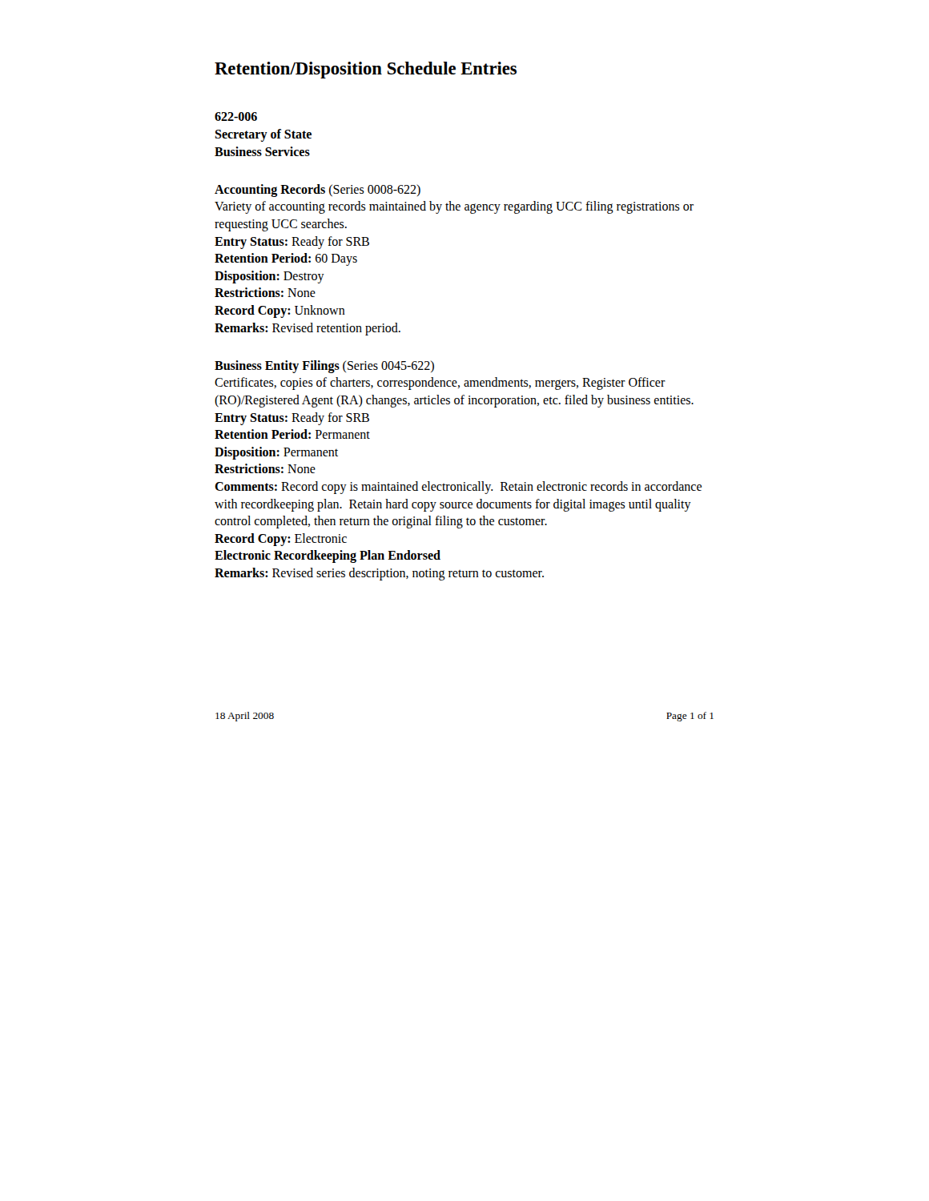Retention/Disposition Schedule Entries
622-006
Secretary of State
Business Services
Accounting Records (Series 0008-622)
Variety of accounting records maintained by the agency regarding UCC filing registrations or requesting UCC searches.
Entry Status: Ready for SRB
Retention Period: 60 Days
Disposition: Destroy
Restrictions: None
Record Copy: Unknown
Remarks: Revised retention period.
Business Entity Filings (Series 0045-622)
Certificates, copies of charters, correspondence, amendments, mergers, Register Officer (RO)/Registered Agent (RA) changes, articles of incorporation, etc. filed by business entities.
Entry Status: Ready for SRB
Retention Period: Permanent
Disposition: Permanent
Restrictions: None
Comments: Record copy is maintained electronically. Retain electronic records in accordance with recordkeeping plan. Retain hard copy source documents for digital images until quality control completed, then return the original filing to the customer.
Record Copy: Electronic
Electronic Recordkeeping Plan Endorsed
Remarks: Revised series description, noting return to customer.
18 April 2008 Page 1 of 1